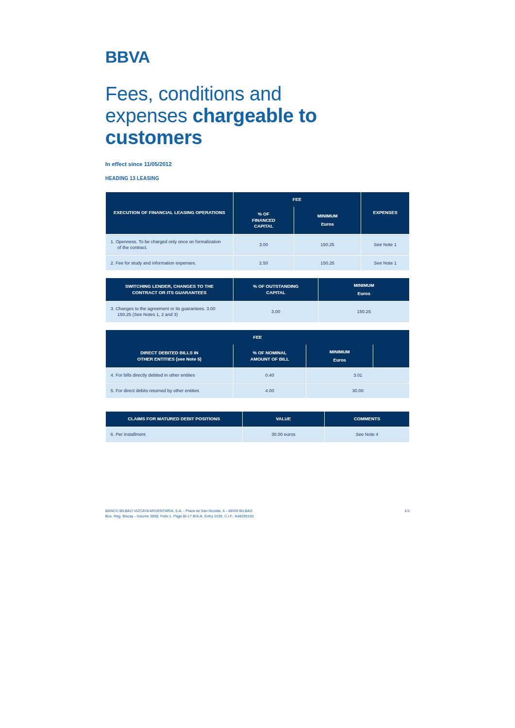BBVA
Fees, conditions and
expenses chargeable to
customers
In effect since 11/05/2012
HEADING 13 LEASING
| EXECUTION OF FINANCIAL LEASING OPERATIONS | FEE | EXPENSES |
| --- | --- | --- |
| % OF FINANCED CAPITAL | MINIMUM Euros |
| 1. Openness. To be charged only once on formalization of the contract. | 3.00 | 150.25 | See Note 1 |
| 2. Fee for study and information expenses. | 2.50 | 150.25 | See Note 1 |
| SWITCHING LENDER, CHANGES TO THE CONTRACT OR ITS GUARANTEES | % OF OUTSTANDING CAPITAL | MINIMUM Euros |
| --- | --- | --- |
| 3. Changes to the agreement or its guarantees. 3.00 150.25 (See Notes 1, 2 and 3) | 3.00 | 150.25 |
| FEE |
| --- |
| DIRECT DEBITED BILLS IN OTHER ENTITIES (see Note 5) | % OF NOMINAL AMOUNT OF BILL | MINIMUM Euros | |
| 4. For bills directly debited in other entities | 0.40 | 3.01 |
| 5. For direct debits returned by other entities | 4.00 | 30.00 |
| CLAIMS FOR MATURED DEBIT POSITIONS | VALUE | COMMENTS |
| --- | --- | --- |
| 6. Per installment | 30.00 euros | See Note 4 |
1/1 BANCO BILBAO VIZCAYA ARGENTARIA, S.A. - Plaza de San Nicolás, 4 - 48005 BILBAO
Bus. Reg. Biscay - Volume 3858, Folio 1, Page BI-17 BIS-A, Entry 1035, C.I.F.: A48265169